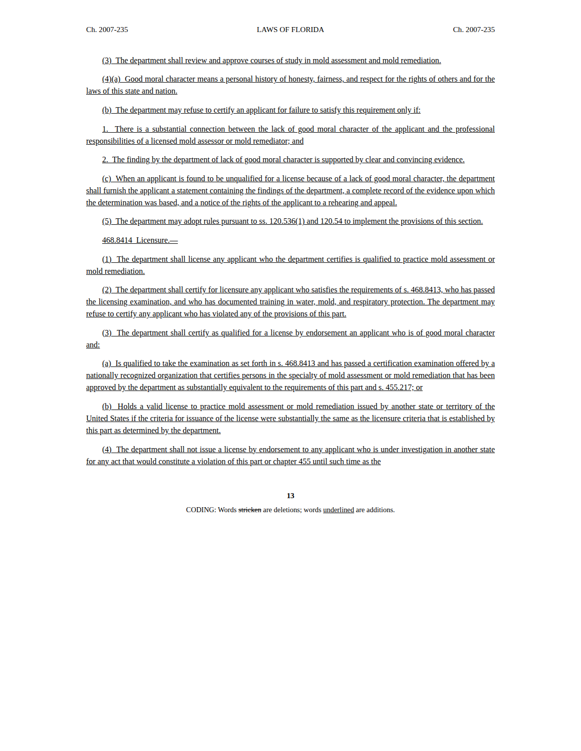Ch. 2007-235 LAWS OF FLORIDA Ch. 2007-235
(3) The department shall review and approve courses of study in mold assessment and mold remediation.
(4)(a) Good moral character means a personal history of honesty, fairness, and respect for the rights of others and for the laws of this state and nation.
(b) The department may refuse to certify an applicant for failure to satisfy this requirement only if:
1. There is a substantial connection between the lack of good moral character of the applicant and the professional responsibilities of a licensed mold assessor or mold remediator; and
2. The finding by the department of lack of good moral character is supported by clear and convincing evidence.
(c) When an applicant is found to be unqualified for a license because of a lack of good moral character, the department shall furnish the applicant a statement containing the findings of the department, a complete record of the evidence upon which the determination was based, and a notice of the rights of the applicant to a rehearing and appeal.
(5) The department may adopt rules pursuant to ss. 120.536(1) and 120.54 to implement the provisions of this section.
468.8414 Licensure.—
(1) The department shall license any applicant who the department certifies is qualified to practice mold assessment or mold remediation.
(2) The department shall certify for licensure any applicant who satisfies the requirements of s. 468.8413, who has passed the licensing examination, and who has documented training in water, mold, and respiratory protection. The department may refuse to certify any applicant who has violated any of the provisions of this part.
(3) The department shall certify as qualified for a license by endorsement an applicant who is of good moral character and:
(a) Is qualified to take the examination as set forth in s. 468.8413 and has passed a certification examination offered by a nationally recognized organization that certifies persons in the specialty of mold assessment or mold remediation that has been approved by the department as substantially equivalent to the requirements of this part and s. 455.217; or
(b) Holds a valid license to practice mold assessment or mold remediation issued by another state or territory of the United States if the criteria for issuance of the license were substantially the same as the licensure criteria that is established by this part as determined by the department.
(4) The department shall not issue a license by endorsement to any applicant who is under investigation in another state for any act that would constitute a violation of this part or chapter 455 until such time as the
13
CODING: Words stricken are deletions; words underlined are additions.